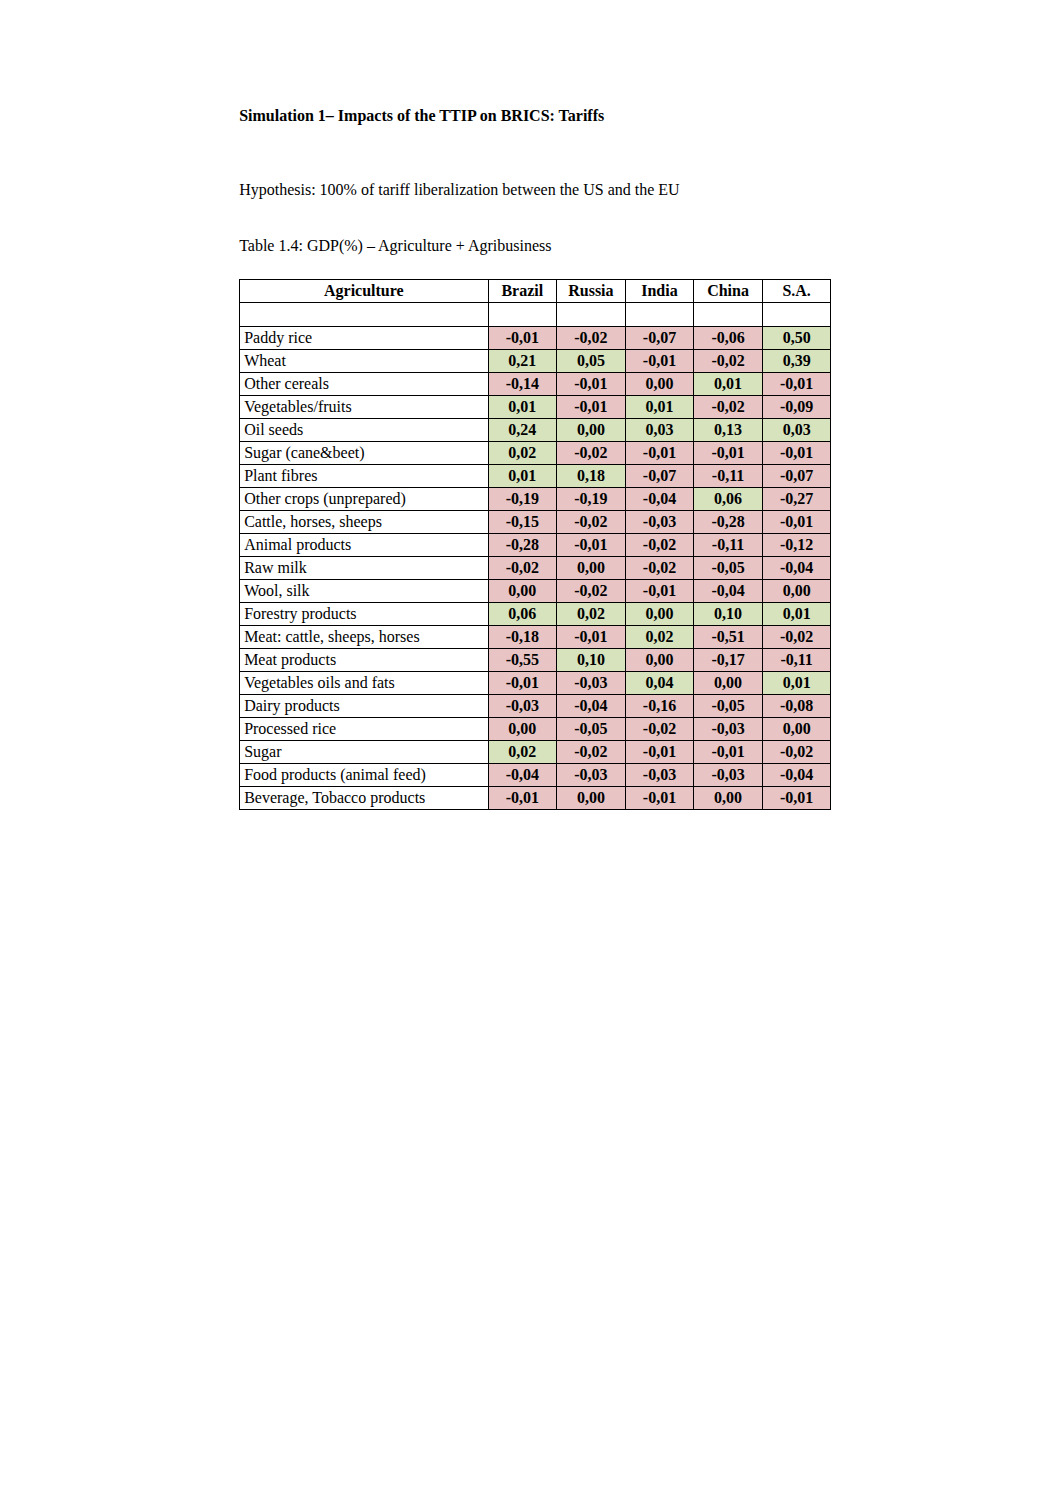Simulation 1– Impacts of the TTIP on BRICS: Tariffs
Hypothesis: 100% of tariff liberalization between the US and the EU
Table 1.4: GDP(%) – Agriculture + Agribusiness
| Agriculture | Brazil | Russia | India | China | S.A. |
| --- | --- | --- | --- | --- | --- |
| Paddy rice | -0,01 | -0,02 | -0,07 | -0,06 | 0,50 |
| Wheat | 0,21 | 0,05 | -0,01 | -0,02 | 0,39 |
| Other cereals | -0,14 | -0,01 | 0,00 | 0,01 | -0,01 |
| Vegetables/fruits | 0,01 | -0,01 | 0,01 | -0,02 | -0,09 |
| Oil seeds | 0,24 | 0,00 | 0,03 | 0,13 | 0,03 |
| Sugar (cane&beet) | 0,02 | -0,02 | -0,01 | -0,01 | -0,01 |
| Plant fibres | 0,01 | 0,18 | -0,07 | -0,11 | -0,07 |
| Other crops (unprepared) | -0,19 | -0,19 | -0,04 | 0,06 | -0,27 |
| Cattle, horses, sheeps | -0,15 | -0,02 | -0,03 | -0,28 | -0,01 |
| Animal products | -0,28 | -0,01 | -0,02 | -0,11 | -0,12 |
| Raw milk | -0,02 | 0,00 | -0,02 | -0,05 | -0,04 |
| Wool, silk | 0,00 | -0,02 | -0,01 | -0,04 | 0,00 |
| Forestry products | 0,06 | 0,02 | 0,00 | 0,10 | 0,01 |
| Meat: cattle, sheeps, horses | -0,18 | -0,01 | 0,02 | -0,51 | -0,02 |
| Meat products | -0,55 | 0,10 | 0,00 | -0,17 | -0,11 |
| Vegetables oils and fats | -0,01 | -0,03 | 0,04 | 0,00 | 0,01 |
| Dairy products | -0,03 | -0,04 | -0,16 | -0,05 | -0,08 |
| Processed rice | 0,00 | -0,05 | -0,02 | -0,03 | 0,00 |
| Sugar | 0,02 | -0,02 | -0,01 | -0,01 | -0,02 |
| Food products (animal feed) | -0,04 | -0,03 | -0,03 | -0,03 | -0,04 |
| Beverage, Tobacco products | -0,01 | 0,00 | -0,01 | 0,00 | -0,01 |